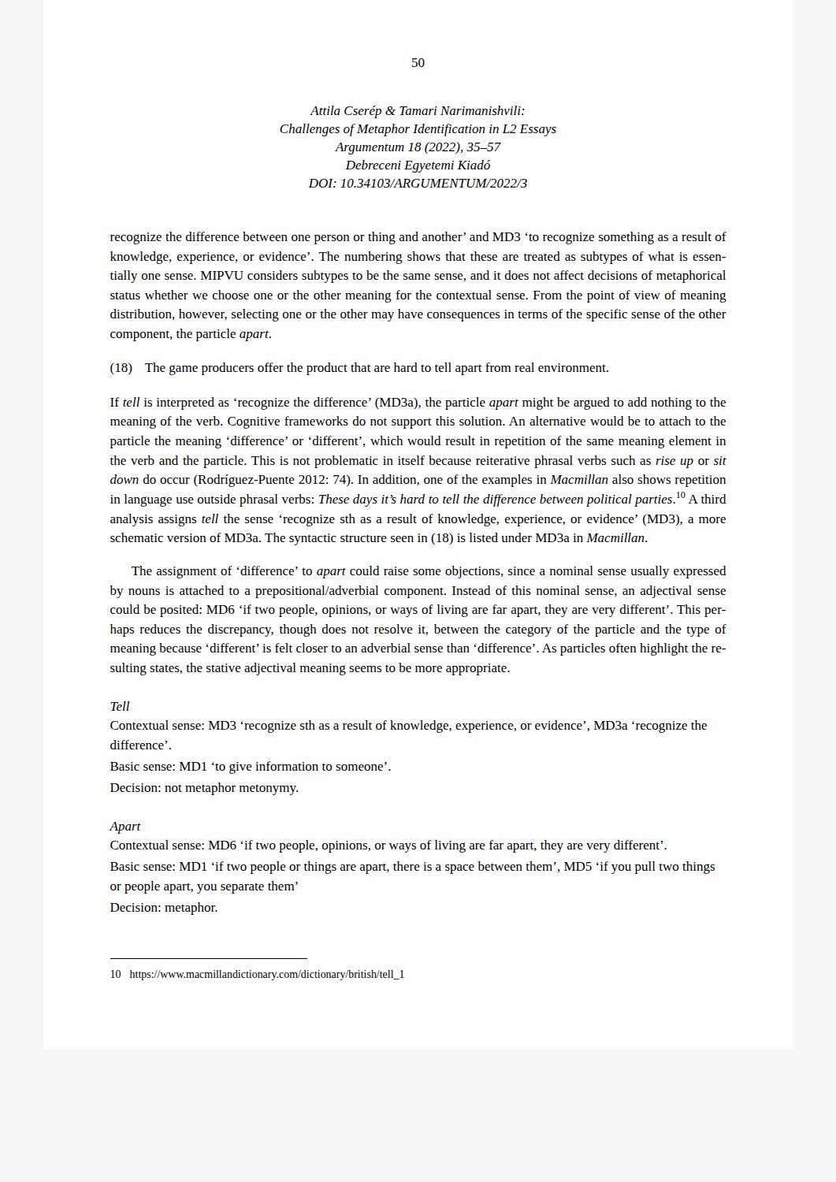50
Attila Cserép & Tamari Narimanishvili:
Challenges of Metaphor Identification in L2 Essays
Argumentum 18 (2022), 35–57
Debreceni Egyetemi Kiadó
DOI: 10.34103/ARGUMENTUM/2022/3
recognize the difference between one person or thing and another’ and MD3 ‘to recognize something as a result of knowledge, experience, or evidence’. The numbering shows that these are treated as subtypes of what is essentially one sense. MIPVU considers subtypes to be the same sense, and it does not affect decisions of metaphorical status whether we choose one or the other meaning for the contextual sense. From the point of view of meaning distribution, however, selecting one or the other may have consequences in terms of the specific sense of the other component, the particle apart.
(18) The game producers offer the product that are hard to tell apart from real environment.
If tell is interpreted as ‘recognize the difference’ (MD3a), the particle apart might be argued to add nothing to the meaning of the verb. Cognitive frameworks do not support this solution. An alternative would be to attach to the particle the meaning ‘difference’ or ‘different’, which would result in repetition of the same meaning element in the verb and the particle. This is not problematic in itself because reiterative phrasal verbs such as rise up or sit down do occur (Rodríguez-Puente 2012: 74). In addition, one of the examples in Macmillan also shows repetition in language use outside phrasal verbs: These days it’s hard to tell the difference between political parties.10 A third analysis assigns tell the sense ‘recognize sth as a result of knowledge, experience, or evidence’ (MD3), a more schematic version of MD3a. The syntactic structure seen in (18) is listed under MD3a in Macmillan.
The assignment of ‘difference’ to apart could raise some objections, since a nominal sense usually expressed by nouns is attached to a prepositional/adverbial component. Instead of this nominal sense, an adjectival sense could be posited: MD6 ‘if two people, opinions, or ways of living are far apart, they are very different’. This perhaps reduces the discrepancy, though does not resolve it, between the category of the particle and the type of meaning because ‘different’ is felt closer to an adverbial sense than ‘difference’. As particles often highlight the resulting states, the stative adjectival meaning seems to be more appropriate.
Tell
Contextual sense: MD3 ‘recognize sth as a result of knowledge, experience, or evidence’, MD3a ‘recognize the difference’.
Basic sense: MD1 ‘to give information to someone’.
Decision: not metaphor metonymy.
Apart
Contextual sense: MD6 ‘if two people, opinions, or ways of living are far apart, they are very different’.
Basic sense: MD1 ‘if two people or things are apart, there is a space between them’, MD5 ‘if you pull two things or people apart, you separate them’
Decision: metaphor.
10https://www.macmillandictionary.com/dictionary/british/tell_1